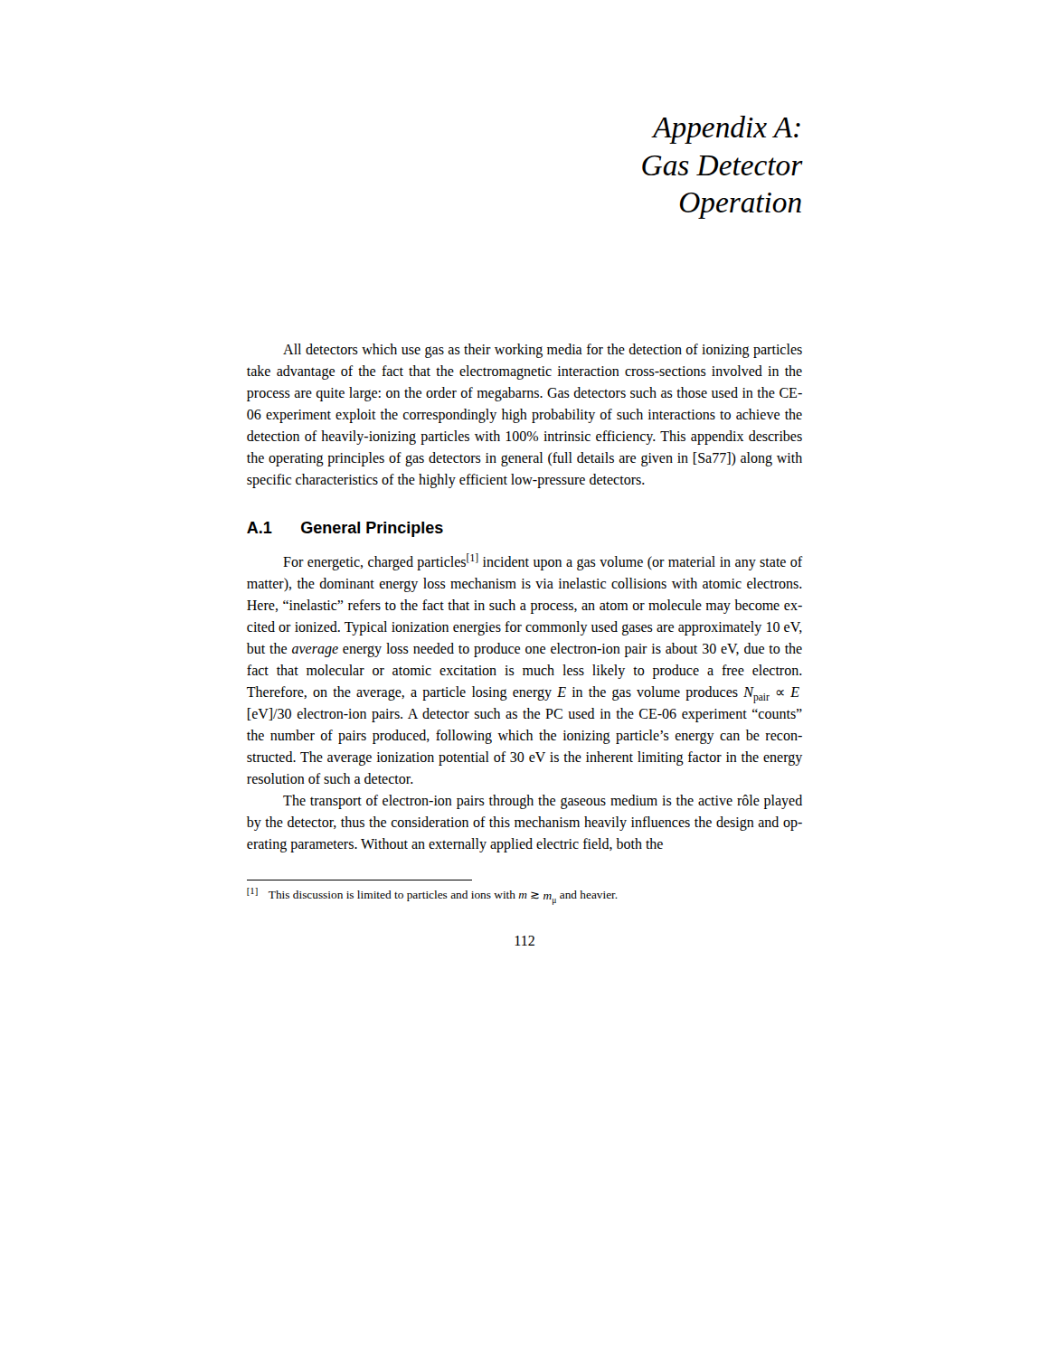Appendix A:
Gas Detector
Operation
All detectors which use gas as their working media for the detection of ionizing particles take advantage of the fact that the electromagnetic interaction cross-sections involved in the process are quite large: on the order of megabarns. Gas detectors such as those used in the CE-06 experiment exploit the correspondingly high probability of such interactions to achieve the detection of heavily-ionizing particles with 100% intrinsic efficiency. This appendix describes the operating principles of gas detectors in general (full details are given in [Sa77]) along with specific characteristics of the highly efficient low-pressure detectors.
A.1 General Principles
For energetic, charged particles[1] incident upon a gas volume (or material in any state of matter), the dominant energy loss mechanism is via inelastic collisions with atomic electrons. Here, “inelastic” refers to the fact that in such a process, an atom or molecule may become excited or ionized. Typical ionization energies for commonly used gases are approximately 10 eV, but the average energy loss needed to produce one electron-ion pair is about 30 eV, due to the fact that molecular or atomic excitation is much less likely to produce a free electron. Therefore, on the average, a particle losing energy E in the gas volume produces Npair ∝ E [eV]/30 electron-ion pairs. A detector such as the PC used in the CE-06 experiment “counts” the number of pairs produced, following which the ionizing particle’s energy can be reconstructed. The average ionization potential of 30 eV is the inherent limiting factor in the energy resolution of such a detector.
The transport of electron-ion pairs through the gaseous medium is the active rôle played by the detector, thus the consideration of this mechanism heavily influences the design and operating parameters. Without an externally applied electric field, both the
[1] This discussion is limited to particles and ions with m ≳ mμ and heavier.
112